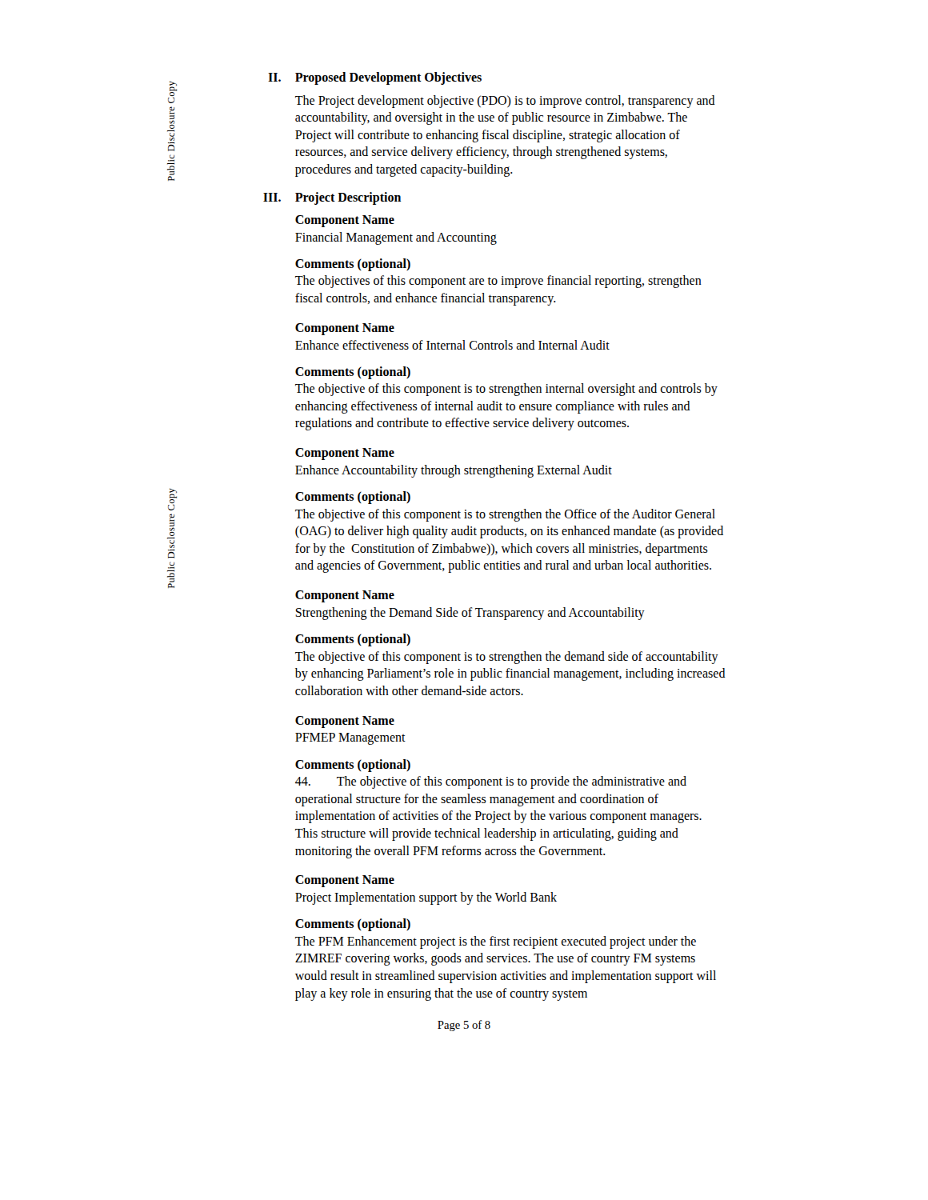Public Disclosure Copy
Public Disclosure Copy
II.
Proposed Development Objectives
The Project development objective (PDO) is to improve control, transparency and accountability, and oversight in the use of public resource in Zimbabwe. The Project will contribute to enhancing fiscal discipline, strategic allocation of resources, and service delivery efficiency, through strengthened systems, procedures and targeted capacity-building.
III.
Project Description
Component Name
Financial Management and Accounting
Comments (optional)
The objectives of this component are to improve financial reporting, strengthen fiscal controls, and enhance financial transparency.
Component Name
Enhance effectiveness of Internal Controls and Internal Audit
Comments (optional)
The objective of this component is to strengthen internal oversight and controls by enhancing effectiveness of internal audit to ensure compliance with rules and regulations and contribute to effective service delivery outcomes.
Component Name
Enhance Accountability through strengthening External Audit
Comments (optional)
The objective of this component is to strengthen the Office of the Auditor General (OAG) to deliver high quality audit products, on its enhanced mandate (as provided for by the Constitution of Zimbabwe)), which covers all ministries, departments and agencies of Government, public entities and rural and urban local authorities.
Component Name
Strengthening the Demand Side of Transparency and Accountability
Comments (optional)
The objective of this component is to strengthen the demand side of accountability by enhancing Parliament’s role in public financial management, including increased collaboration with other demand-side actors.
Component Name
PFMEP Management
Comments (optional)
44. The objective of this component is to provide the administrative and operational structure for the seamless management and coordination of implementation of activities of the Project by the various component managers. This structure will provide technical leadership in articulating, guiding and monitoring the overall PFM reforms across the Government.
Component Name
Project Implementation support by the World Bank
Comments (optional)
The PFM Enhancement project is the first recipient executed project under the ZIMREF covering works, goods and services. The use of country FM systems would result in streamlined supervision activities and implementation support will play a key role in ensuring that the use of country system
Page 5 of 8